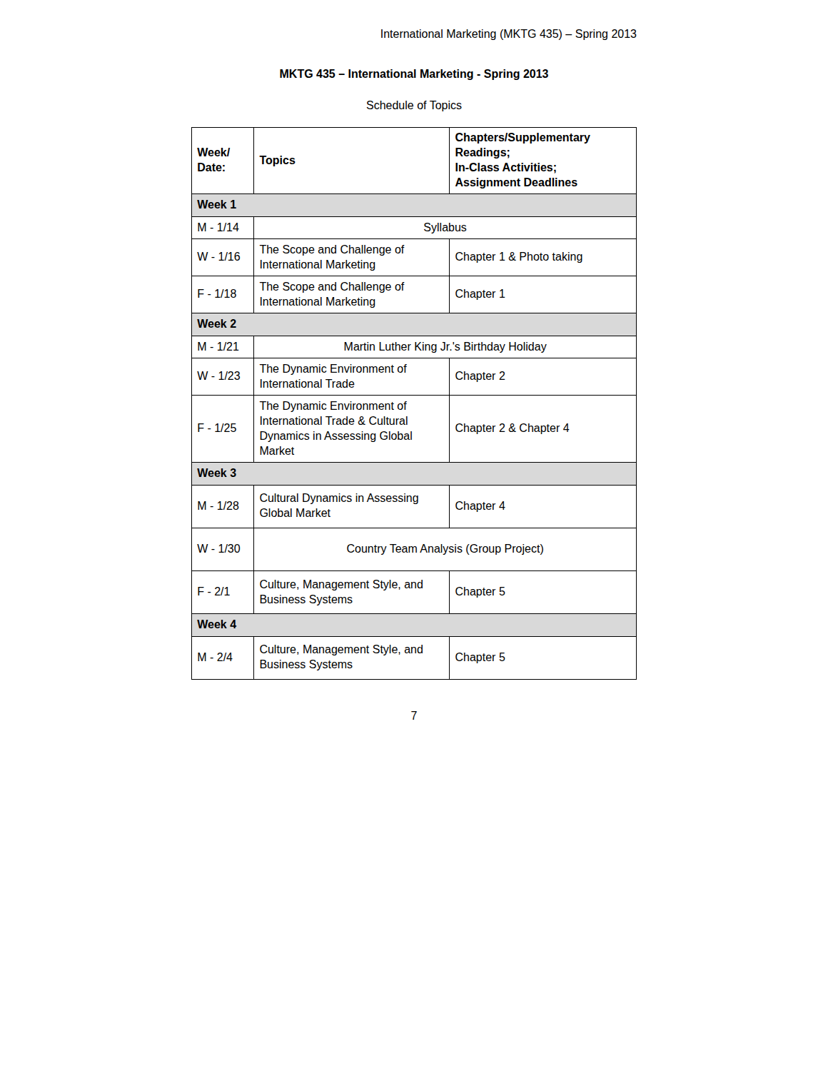International Marketing (MKTG 435) – Spring 2013
MKTG 435 – International Marketing - Spring 2013
Schedule of Topics
| Week/ Date: | Topics | Chapters/Supplementary Readings; In-Class Activities; Assignment Deadlines |
| --- | --- | --- |
| Week 1 |
| M - 1/14 | Syllabus |
| W - 1/16 | The Scope and Challenge of International Marketing | Chapter 1 & Photo taking |
| F - 1/18 | The Scope and Challenge of International Marketing | Chapter 1 |
| Week 2 |
| M - 1/21 | Martin Luther King Jr.'s Birthday Holiday |
| W - 1/23 | The Dynamic Environment of International Trade | Chapter 2 |
| F - 1/25 | The Dynamic Environment of International Trade & Cultural Dynamics in Assessing Global Market | Chapter 2 & Chapter 4 |
| Week 3 |
| M - 1/28 | Cultural Dynamics in Assessing Global Market | Chapter 4 |
| W - 1/30 | Country Team Analysis (Group Project) |
| F - 2/1 | Culture, Management Style, and Business Systems | Chapter 5 |
| Week 4 |
| M - 2/4 | Culture, Management Style, and Business Systems | Chapter 5 |
7